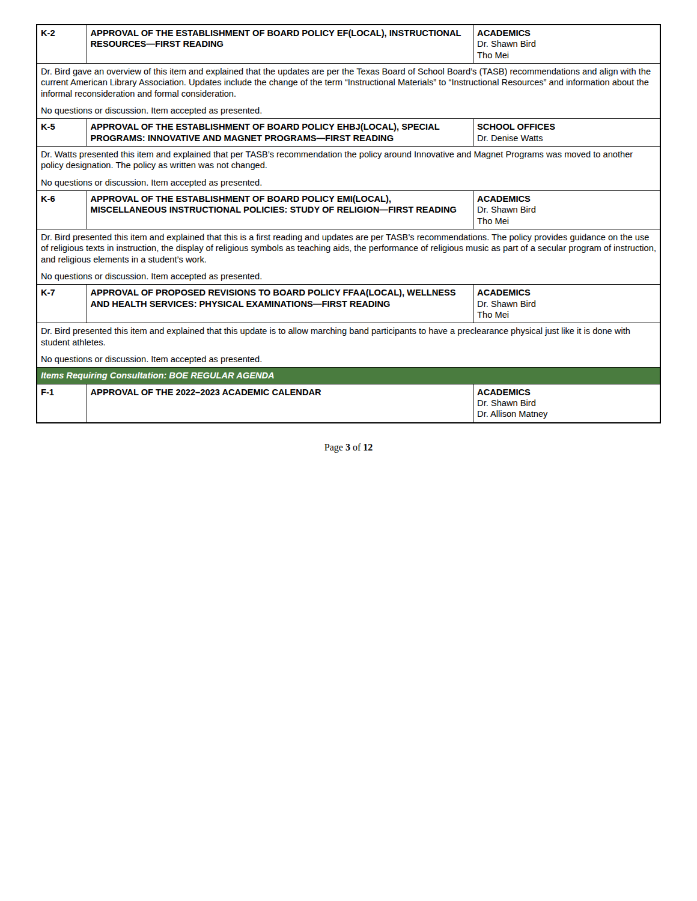| K-2 | APPROVAL OF THE ESTABLISHMENT OF BOARD POLICY EF(LOCAL), INSTRUCTIONAL RESOURCES—FIRST READING | ACADEMICS Dr. Shawn Bird Tho Mei |
| Dr. Bird gave an overview of this item and explained that the updates are per the Texas Board of School Board’s (TASB) recommendations and align with the current American Library Association. Updates include the change of the term “Instructional Materials” to “Instructional Resources” and information about the informal reconsideration and formal consideration. No questions or discussion. Item accepted as presented. |
| K-5 | APPROVAL OF THE ESTABLISHMENT OF BOARD POLICY EHBJ(LOCAL), SPECIAL PROGRAMS: INNOVATIVE AND MAGNET PROGRAMS—FIRST READING | SCHOOL OFFICES Dr. Denise Watts |
| Dr. Watts presented this item and explained that per TASB’s recommendation the policy around Innovative and Magnet Programs was moved to another policy designation. The policy as written was not changed. No questions or discussion. Item accepted as presented. |
| K-6 | APPROVAL OF THE ESTABLISHMENT OF BOARD POLICY EMI(LOCAL), MISCELLANEOUS INSTRUCTIONAL POLICIES: STUDY OF RELIGION—FIRST READING | ACADEMICS Dr. Shawn Bird Tho Mei |
| Dr. Bird presented this item and explained that this is a first reading and updates are per TASB’s recommendations. The policy provides guidance on the use of religious texts in instruction, the display of religious symbols as teaching aids, the performance of religious music as part of a secular program of instruction, and religious elements in a student’s work. No questions or discussion. Item accepted as presented. |
| K-7 | APPROVAL OF PROPOSED REVISIONS TO BOARD POLICY FFAA(LOCAL), WELLNESS AND HEALTH SERVICES: PHYSICAL EXAMINATIONS—FIRST READING | ACADEMICS Dr. Shawn Bird Tho Mei |
| Dr. Bird presented this item and explained that this update is to allow marching band participants to have a preclearance physical just like it is done with student athletes. No questions or discussion. Item accepted as presented. |
| Items Requiring Consultation: BOE REGULAR AGENDA |
| F-1 | APPROVAL OF THE 2022–2023 ACADEMIC CALENDAR | ACADEMICS Dr. Shawn Bird Dr. Allison Matney |
Page 3 of 12